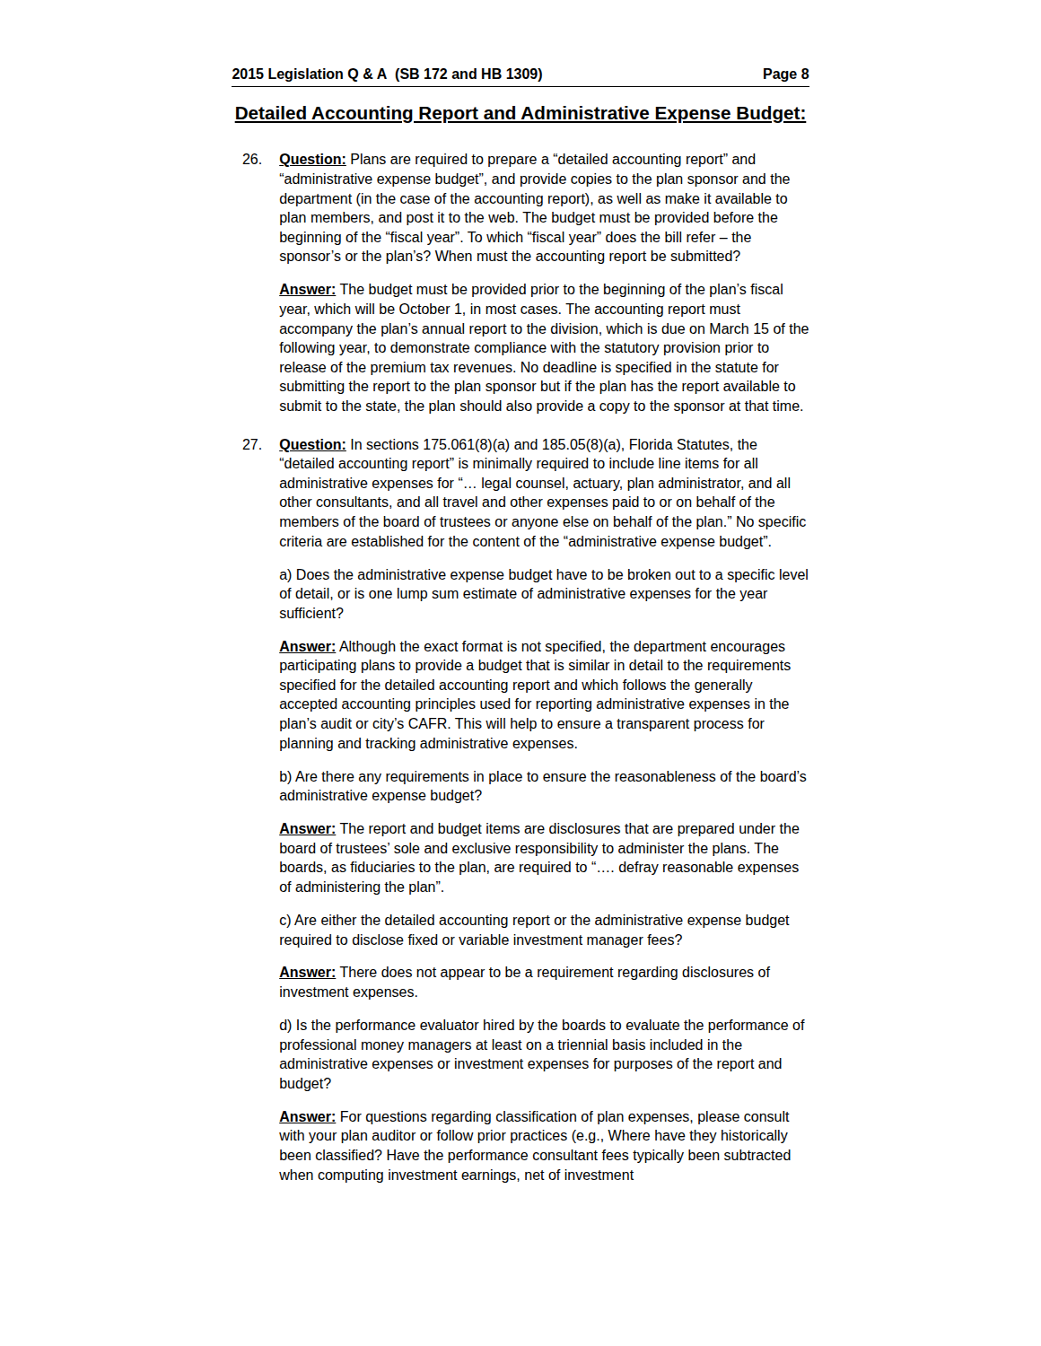2015 Legislation Q & A (SB 172 and HB 1309)
Page 8
Detailed Accounting Report and Administrative Expense Budget:
Question: Plans are required to prepare a “detailed accounting report” and “administrative expense budget”, and provide copies to the plan sponsor and the department (in the case of the accounting report), as well as make it available to plan members, and post it to the web. The budget must be provided before the beginning of the “fiscal year”. To which “fiscal year” does the bill refer – the sponsor’s or the plan’s? When must the accounting report be submitted?
Answer: The budget must be provided prior to the beginning of the plan’s fiscal year, which will be October 1, in most cases. The accounting report must accompany the plan’s annual report to the division, which is due on March 15 of the following year, to demonstrate compliance with the statutory provision prior to release of the premium tax revenues. No deadline is specified in the statute for submitting the report to the plan sponsor but if the plan has the report available to submit to the state, the plan should also provide a copy to the sponsor at that time.
Question: In sections 175.061(8)(a) and 185.05(8)(a), Florida Statutes, the “detailed accounting report” is minimally required to include line items for all administrative expenses for “… legal counsel, actuary, plan administrator, and all other consultants, and all travel and other expenses paid to or on behalf of the members of the board of trustees or anyone else on behalf of the plan.” No specific criteria are established for the content of the “administrative expense budget”.
a) Does the administrative expense budget have to be broken out to a specific level of detail, or is one lump sum estimate of administrative expenses for the year sufficient?
Answer: Although the exact format is not specified, the department encourages participating plans to provide a budget that is similar in detail to the requirements specified for the detailed accounting report and which follows the generally accepted accounting principles used for reporting administrative expenses in the plan’s audit or city’s CAFR. This will help to ensure a transparent process for planning and tracking administrative expenses.
b) Are there any requirements in place to ensure the reasonableness of the board’s administrative expense budget?
Answer: The report and budget items are disclosures that are prepared under the board of trustees’ sole and exclusive responsibility to administer the plans. The boards, as fiduciaries to the plan, are required to “…. defray reasonable expenses of administering the plan”.
c) Are either the detailed accounting report or the administrative expense budget required to disclose fixed or variable investment manager fees?
Answer: There does not appear to be a requirement regarding disclosures of investment expenses.
d) Is the performance evaluator hired by the boards to evaluate the performance of professional money managers at least on a triennial basis included in the administrative expenses or investment expenses for purposes of the report and budget?
Answer: For questions regarding classification of plan expenses, please consult with your plan auditor or follow prior practices (e.g., Where have they historically been classified? Have the performance consultant fees typically been subtracted when computing investment earnings, net of investment